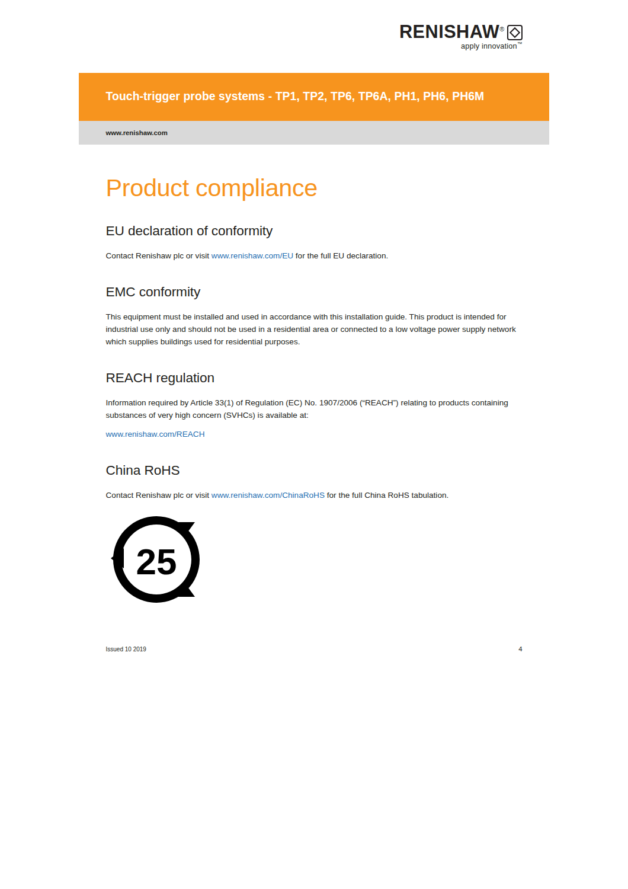RENISHAW®
apply innovation™
Touch-trigger probe systems - TP1, TP2, TP6, TP6A, PH1, PH6, PH6M
www.renishaw.com
Product compliance
EU declaration of conformity
Contact Renishaw plc or visit www.renishaw.com/EU for the full EU declaration.
EMC conformity
This equipment must be installed and used in accordance with this installation guide. This product is intended for industrial use only and should not be used in a residential area or connected to a low voltage power supply network which supplies buildings used for residential purposes.
REACH regulation
Information required by Article 33(1) of Regulation (EC) No. 1907/2006 (“REACH”) relating to products containing substances of very high concern (SVHCs) is available at:
www.renishaw.com/REACH
China RoHS
Contact Renishaw plc or visit www.renishaw.com/ChinaRoHS for the full China RoHS tabulation.
25
Issued 10 2019
4